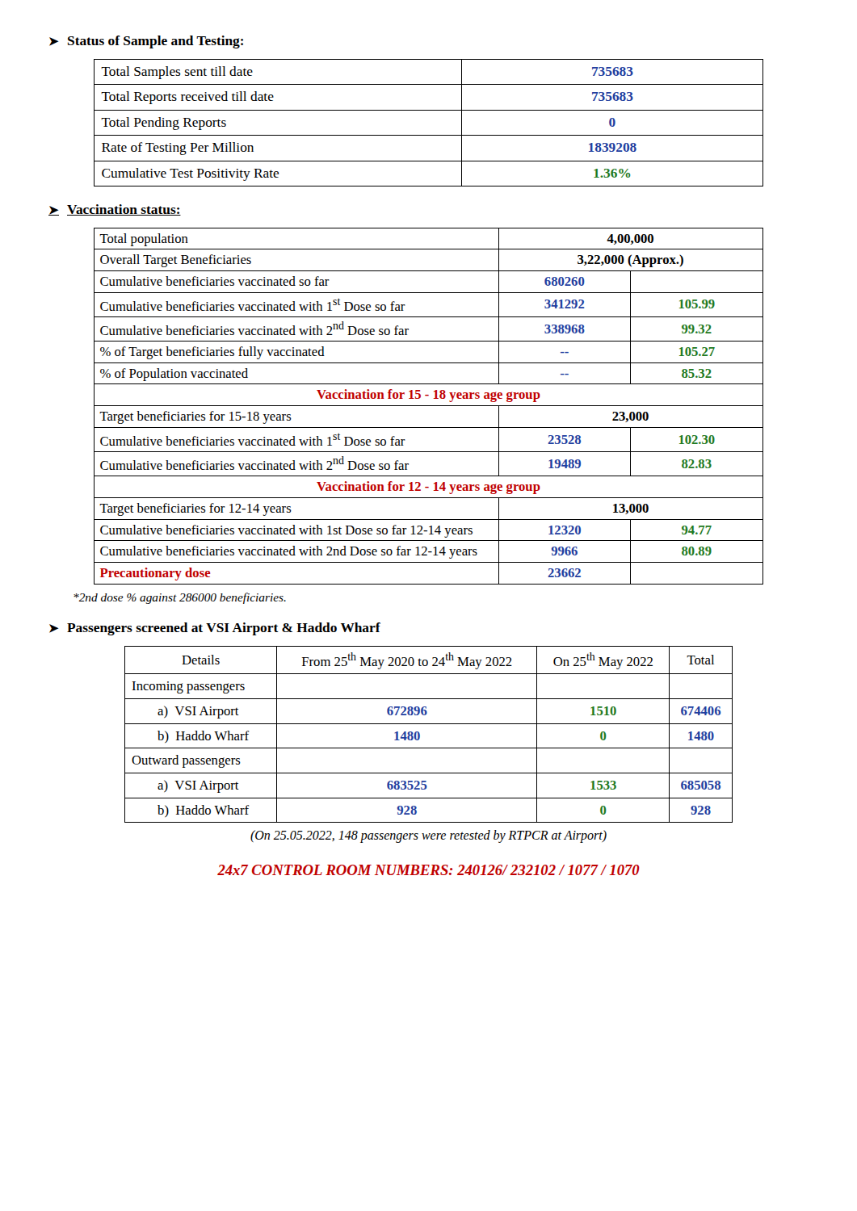Status of Sample and Testing:
| Total Samples sent till date | 735683 |
| Total Reports received till date | 735683 |
| Total Pending Reports | 0 |
| Rate of Testing Per Million | 1839208 |
| Cumulative Test Positivity Rate | 1.36% |
Vaccination status:
| Total population | 4,00,000 |
| Overall Target Beneficiaries | 3,22,000 (Approx.) |
| Cumulative beneficiaries vaccinated so far | 680260 | |
| Cumulative beneficiaries vaccinated with 1 st Dose so far | 341292 | 105.99 |
| Cumulative beneficiaries vaccinated with 2 nd Dose so far | 338968 | 99.32 |
| % of Target beneficiaries fully vaccinated | -- | 105.27 |
| % of Population vaccinated | -- | 85.32 |
| Vaccination for 15 - 18 years age group |
| Target beneficiaries for 15-18 years | 23,000 |
| Cumulative beneficiaries vaccinated with 1 st Dose so far | 23528 | 102.30 |
| Cumulative beneficiaries vaccinated with 2 nd Dose so far | 19489 | 82.83 |
| Vaccination for 12 - 14 years age group |
| Target beneficiaries for 12-14 years | 13,000 |
| Cumulative beneficiaries vaccinated with 1st Dose so far 12-14 years | 12320 | 94.77 |
| Cumulative beneficiaries vaccinated with 2nd Dose so far 12-14 years | 9966 | 80.89 |
| Precautionary dose | 23662 | |
*2nd dose % against 286000 beneficiaries.
Passengers screened at VSI Airport & Haddo Wharf
| Details | From 25 th May 2020 to 24 th May 2022 | On 25 th May 2022 | Total |
| --- | --- | --- | --- |
| Incoming passengers | | | |
| a) VSI Airport | 672896 | 1510 | 674406 |
| b) Haddo Wharf | 1480 | 0 | 1480 |
| Outward passengers | | | |
| a) VSI Airport | 683525 | 1533 | 685058 |
| b) Haddo Wharf | 928 | 0 | 928 |
(On 25.05.2022, 148 passengers were retested by RTPCR at Airport)
24x7 CONTROL ROOM NUMBERS: 240126/ 232102 / 1077 / 1070